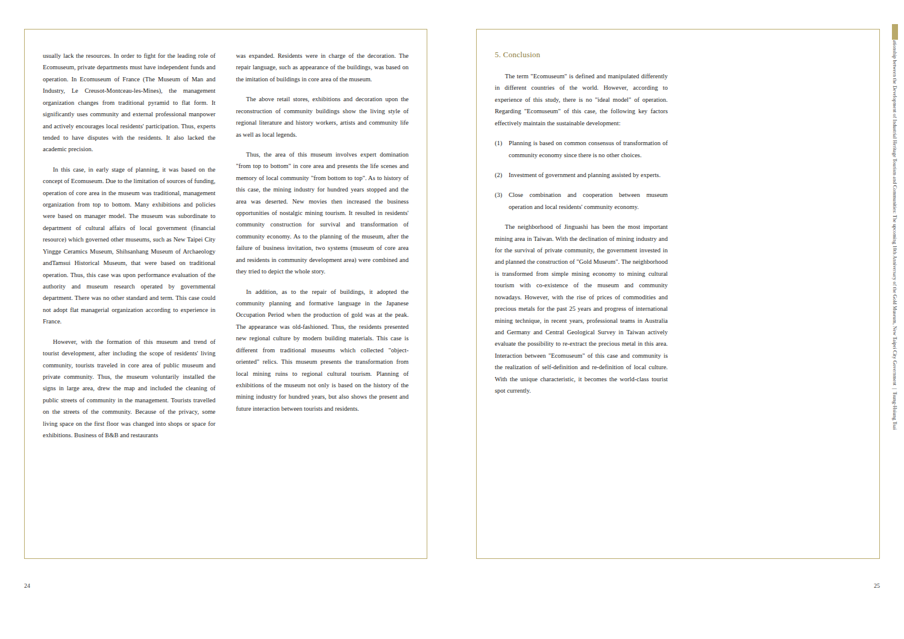usually lack the resources. In order to fight for the leading role of Ecomuseum, private departments must have independent funds and operation. In Ecomuseum of France (The Museum of Man and Industry, Le Creusot-Montceau-les-Mines), the management organization changes from traditional pyramid to flat form. It significantly uses community and external professional manpower and actively encourages local residents' participation. Thus, experts tended to have disputes with the residents. It also lacked the academic precision.
In this case, in early stage of planning, it was based on the concept of Ecomuseum. Due to the limitation of sources of funding, operation of core area in the museum was traditional, management organization from top to bottom. Many exhibitions and policies were based on manager model. The museum was subordinate to department of cultural affairs of local government (financial resource) which governed other museums, such as New Taipei City Yingge Ceramics Museum, Shihsanhang Museum of Archaeology andTamsui Historical Museum, that were based on traditional operation. Thus, this case was upon performance evaluation of the authority and museum research operated by governmental department. There was no other standard and term. This case could not adopt flat managerial organization according to experience in France.
However, with the formation of this museum and trend of tourist development, after including the scope of residents' living community, tourists traveled in core area of public museum and private community. Thus, the museum voluntarily installed the signs in large area, drew the map and included the cleaning of public streets of community in the management. Tourists travelled on the streets of the community. Because of the privacy, some living space on the first floor was changed into shops or space for exhibitions. Business of B&B and restaurants
was expanded. Residents were in charge of the decoration. The repair language, such as appearance of the buildings, was based on the imitation of buildings in core area of the museum.
The above retail stores, exhibitions and decoration upon the reconstruction of community buildings show the living style of regional literature and history workers, artists and community life as well as local legends.
Thus, the area of this museum involves expert domination "from top to bottom" in core area and presents the life scenes and memory of local community "from bottom to top". As to history of this case, the mining industry for hundred years stopped and the area was deserted. New movies then increased the business opportunities of nostalgic mining tourism. It resulted in residents' community construction for survival and transformation of community economy. As to the planning of the museum, after the failure of business invitation, two systems (museum of core area and residents in community development area) were combined and they tried to depict the whole story.
In addition, as to the repair of buildings, it adopted the community planning and formative language in the Japanese Occupation Period when the production of gold was at the peak. The appearance was old-fashioned. Thus, the residents presented new regional culture by modern building materials. This case is different from traditional museums which collected "object-oriented" relics. This museum presents the transformation from local mining ruins to regional cultural tourism. Planning of exhibitions of the museum not only is based on the history of the mining industry for hundred years, but also shows the present and future interaction between tourists and residents.
24
5. Conclusion
The term "Ecomuseum" is defined and manipulated differently in different countries of the world. However, according to experience of this study, there is no "ideal model" of operation. Regarding "Ecomuseum" of this case, the following key factors effectively maintain the sustainable development:
Planning is based on common consensus of transformation of community economy since there is no other choices.
Investment of government and planning assisted by experts.
Close combination and cooperation between museum operation and local residents' community economy.
The neighborhood of Jinguashi has been the most important mining area in Taiwan. With the declination of mining industry and for the survival of private community, the government invested in and planned the construction of "Gold Museum". The neighborhood is transformed from simple mining economy to mining cultural tourism with co-existence of the museum and community nowadays. However, with the rise of prices of commodities and precious metals for the past 25 years and progress of international mining technique, in recent years, professional teams in Australia and Germany and Central Geological Survey in Taiwan actively evaluate the possibility to re-extract the precious metal in this area. Interaction between "Ecomuseum" of this case and community is the realization of self-definition and re-definition of local culture. With the unique characteristic, it becomes the world-class tourist spot currently.
The Relationship between the Development of Industrial Heritage Tourism and Communities: The upcoming 10th Anniversary of the Gold Museum, New Taipei City Government | Tsung-Hsiung Tsai
25